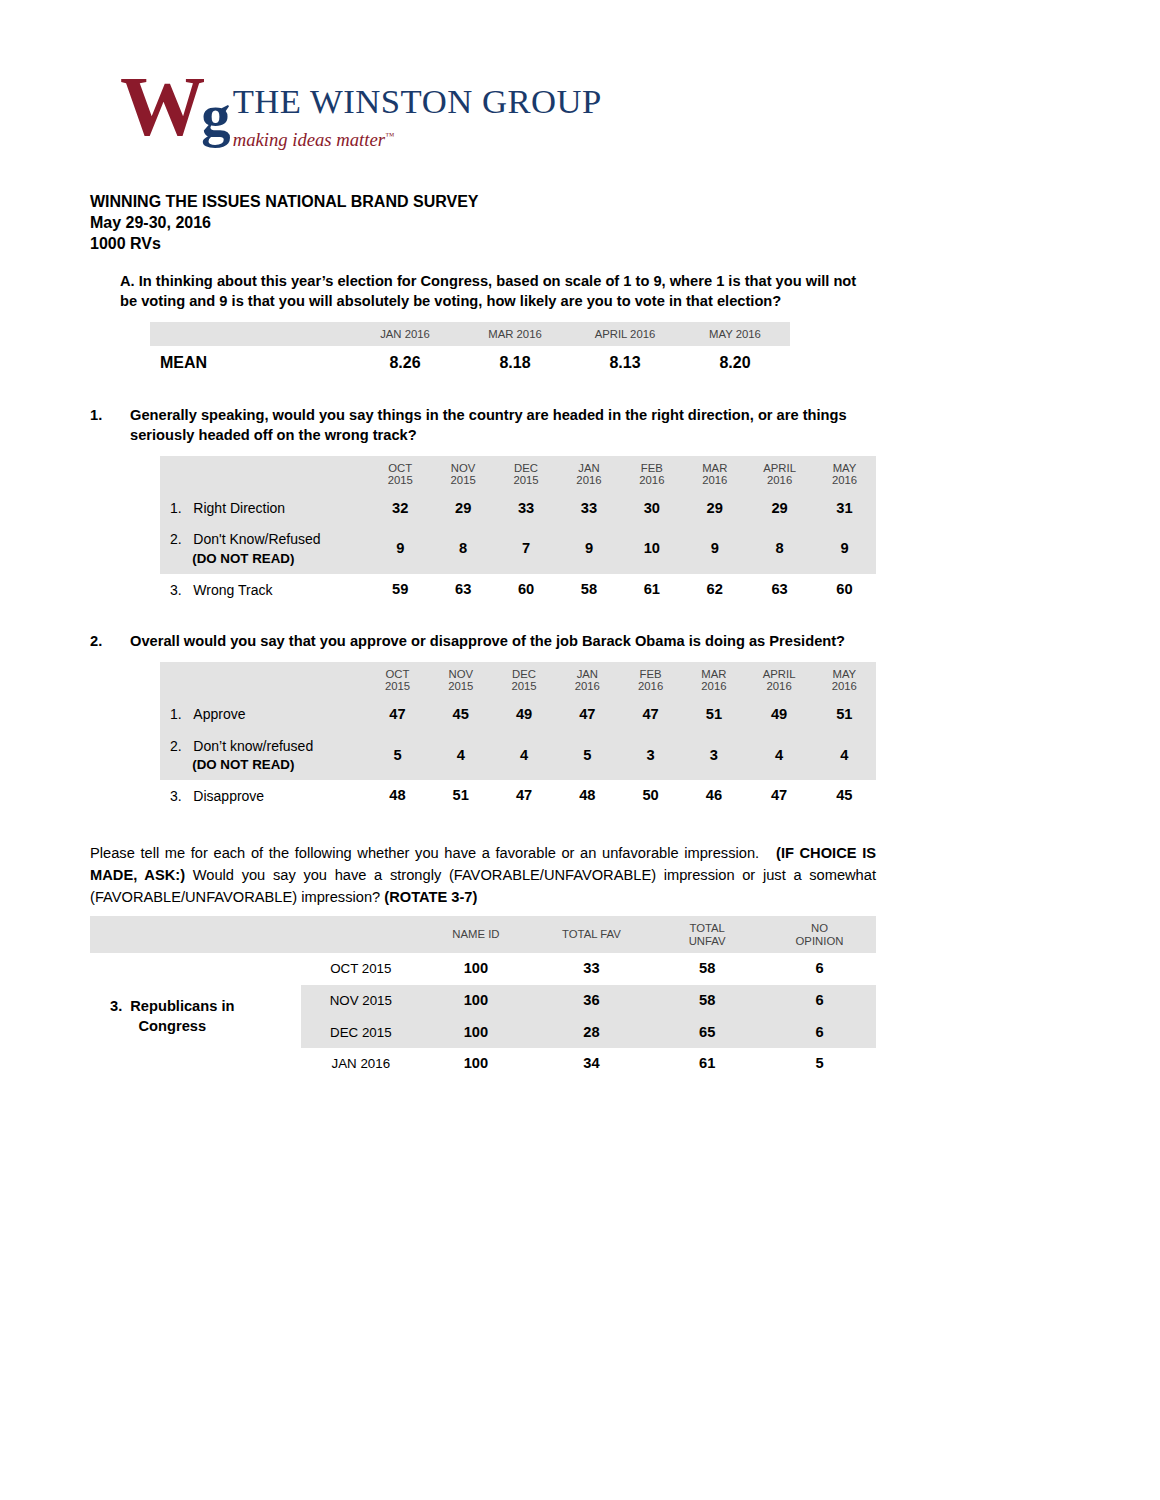Wg
THE WINSTON GROUP
making ideas matter™
WINNING THE ISSUES NATIONAL BRAND SURVEY
May 29-30, 2016
1000 RVs
A. In thinking about this year’s election for Congress, based on scale of 1 to 9, where 1 is that you will not be voting and 9 is that you will absolutely be voting, how likely are you to vote in that election?
| | JAN 2016 | MAR 2016 | APRIL 2016 | MAY 2016 |
| --- | --- | --- | --- | --- |
| MEAN | 8.26 | 8.18 | 8.13 | 8.20 |
Generally speaking, would you say things in the country are headed in the right direction, or are things seriously headed off on the wrong track?
| | OCT 2015 | NOV 2015 | DEC 2015 | JAN 2016 | FEB 2016 | MAR 2016 | APRIL 2016 | MAY 2016 |
| --- | --- | --- | --- | --- | --- | --- | --- | --- |
| 1. Right Direction | 32 | 29 | 33 | 33 | 30 | 29 | 29 | 31 |
| 2. Don't Know/Refused (DO NOT READ) | 9 | 8 | 7 | 9 | 10 | 9 | 8 | 9 |
| 3. Wrong Track | 59 | 63 | 60 | 58 | 61 | 62 | 63 | 60 |
Overall would you say that you approve or disapprove of the job Barack Obama is doing as President?
| | OCT 2015 | NOV 2015 | DEC 2015 | JAN 2016 | FEB 2016 | MAR 2016 | APRIL 2016 | MAY 2016 |
| --- | --- | --- | --- | --- | --- | --- | --- | --- |
| 1. Approve | 47 | 45 | 49 | 47 | 47 | 51 | 49 | 51 |
| 2. Don’t know/refused (DO NOT READ) | 5 | 4 | 4 | 5 | 3 | 3 | 4 | 4 |
| 3. Disapprove | 48 | 51 | 47 | 48 | 50 | 46 | 47 | 45 |
Please tell me for each of the following whether you have a favorable or an unfavorable impression. (IF CHOICE IS MADE, ASK:) Would you say you have a strongly (FAVORABLE/UNFAVORABLE) impression or just a somewhat (FAVORABLE/UNFAVORABLE) impression? (ROTATE 3-7)
| | | NAME ID | TOTAL FAV | TOTAL UNFAV | NO OPINION |
| --- | --- | --- | --- | --- | --- |
| 3. Republicans in Congress | OCT 2015 | 100 | 33 | 58 | 6 |
| NOV 2015 | 100 | 36 | 58 | 6 |
| DEC 2015 | 100 | 28 | 65 | 6 |
| JAN 2016 | 100 | 34 | 61 | 5 |